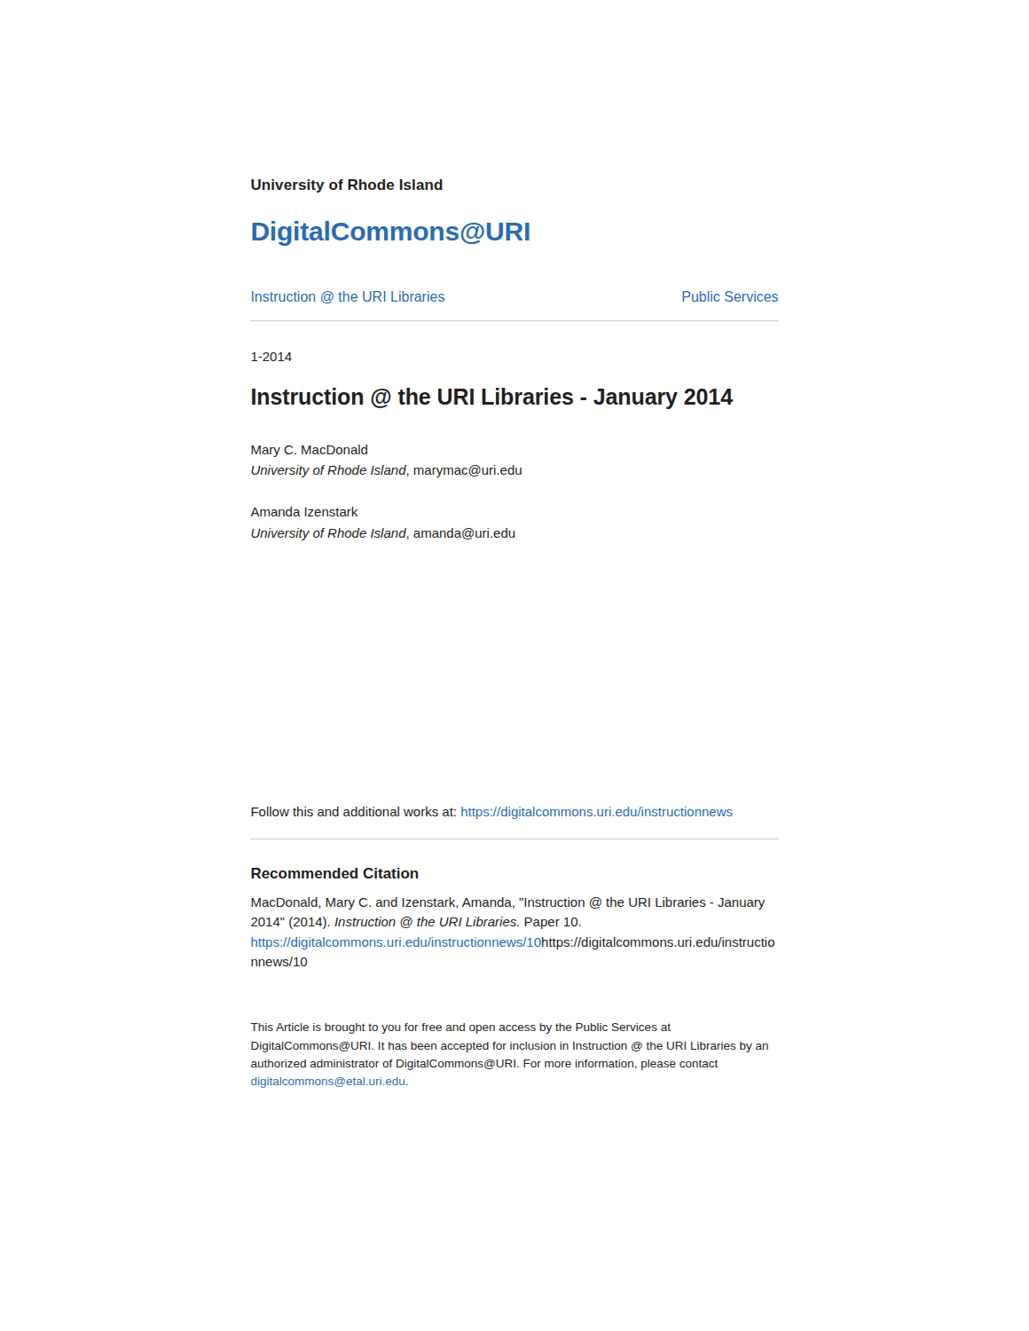University of Rhode Island
DigitalCommons@URI
Instruction @ the URI Libraries
Public Services
1-2014
Instruction @ the URI Libraries - January 2014
Mary C. MacDonald University of Rhode Island, marymac@uri.edu
Amanda Izenstark University of Rhode Island, amanda@uri.edu
Follow this and additional works at: https://digitalcommons.uri.edu/instructionnews
Recommended Citation
MacDonald, Mary C. and Izenstark, Amanda, "Instruction @ the URI Libraries - January 2014" (2014). Instruction @ the URI Libraries. Paper 10.
https://digitalcommons.uri.edu/instructionnews/10 https://digitalcommons.uri.edu/instructionnews/10
This Article is brought to you for free and open access by the Public Services at DigitalCommons@URI. It has been accepted for inclusion in Instruction @ the URI Libraries by an authorized administrator of DigitalCommons@URI. For more information, please contact digitalcommons@etal.uri.edu.